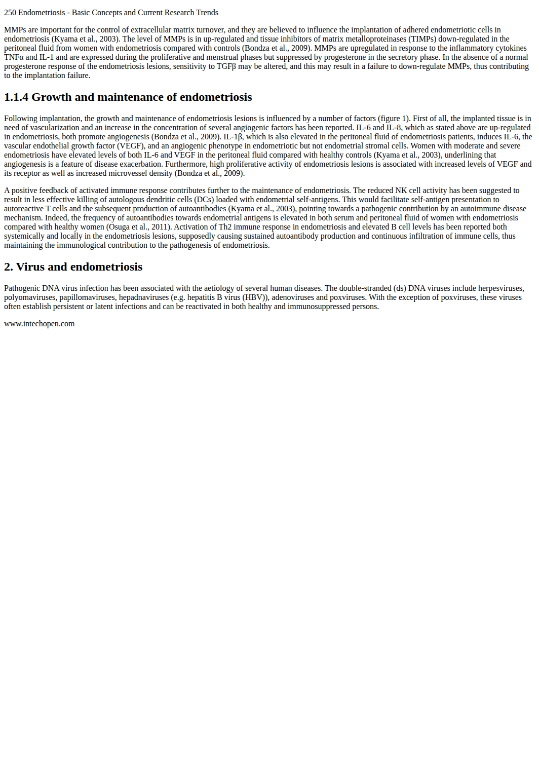250 Endometriosis - Basic Concepts and Current Research Trends
MMPs are important for the control of extracellular matrix turnover, and they are believed to influence the implantation of adhered endometriotic cells in endometriosis (Kyama et al., 2003). The level of MMPs is in up-regulated and tissue inhibitors of matrix metalloproteinases (TIMPs) down-regulated in the peritoneal fluid from women with endometriosis compared with controls (Bondza et al., 2009). MMPs are upregulated in response to the inflammatory cytokines TNFα and IL-1 and are expressed during the proliferative and menstrual phases but suppressed by progesterone in the secretory phase. In the absence of a normal progesterone response of the endometriosis lesions, sensitivity to TGFβ may be altered, and this may result in a failure to down-regulate MMPs, thus contributing to the implantation failure.
1.1.4 Growth and maintenance of endometriosis
Following implantation, the growth and maintenance of endometriosis lesions is influenced by a number of factors (figure 1). First of all, the implanted tissue is in need of vascularization and an increase in the concentration of several angiogenic factors has been reported. IL-6 and IL-8, which as stated above are up-regulated in endometriosis, both promote angiogenesis (Bondza et al., 2009). IL-1β, which is also elevated in the peritoneal fluid of endometriosis patients, induces IL-6, the vascular endothelial growth factor (VEGF), and an angiogenic phenotype in endometriotic but not endometrial stromal cells. Women with moderate and severe endometriosis have elevated levels of both IL-6 and VEGF in the peritoneal fluid compared with healthy controls (Kyama et al., 2003), underlining that angiogenesis is a feature of disease exacerbation. Furthermore, high proliferative activity of endometriosis lesions is associated with increased levels of VEGF and its receptor as well as increased microvessel density (Bondza et al., 2009).
A positive feedback of activated immune response contributes further to the maintenance of endometriosis. The reduced NK cell activity has been suggested to result in less effective killing of autologous dendritic cells (DCs) loaded with endometrial self-antigens. This would facilitate self-antigen presentation to autoreactive T cells and the subsequent production of autoantibodies (Kyama et al., 2003), pointing towards a pathogenic contribution by an autoimmune disease mechanism. Indeed, the frequency of autoantibodies towards endometrial antigens is elevated in both serum and peritoneal fluid of women with endometriosis compared with healthy women (Osuga et al., 2011). Activation of Th2 immune response in endometriosis and elevated B cell levels has been reported both systemically and locally in the endometriosis lesions, supposedly causing sustained autoantibody production and continuous infiltration of immune cells, thus maintaining the immunological contribution to the pathogenesis of endometriosis.
2. Virus and endometriosis
Pathogenic DNA virus infection has been associated with the aetiology of several human diseases. The double-stranded (ds) DNA viruses include herpesviruses, polyomaviruses, papillomaviruses, hepadnaviruses (e.g. hepatitis B virus (HBV)), adenoviruses and poxviruses. With the exception of poxviruses, these viruses often establish persistent or latent infections and can be reactivated in both healthy and immunosuppressed persons.
www.intechopen.com